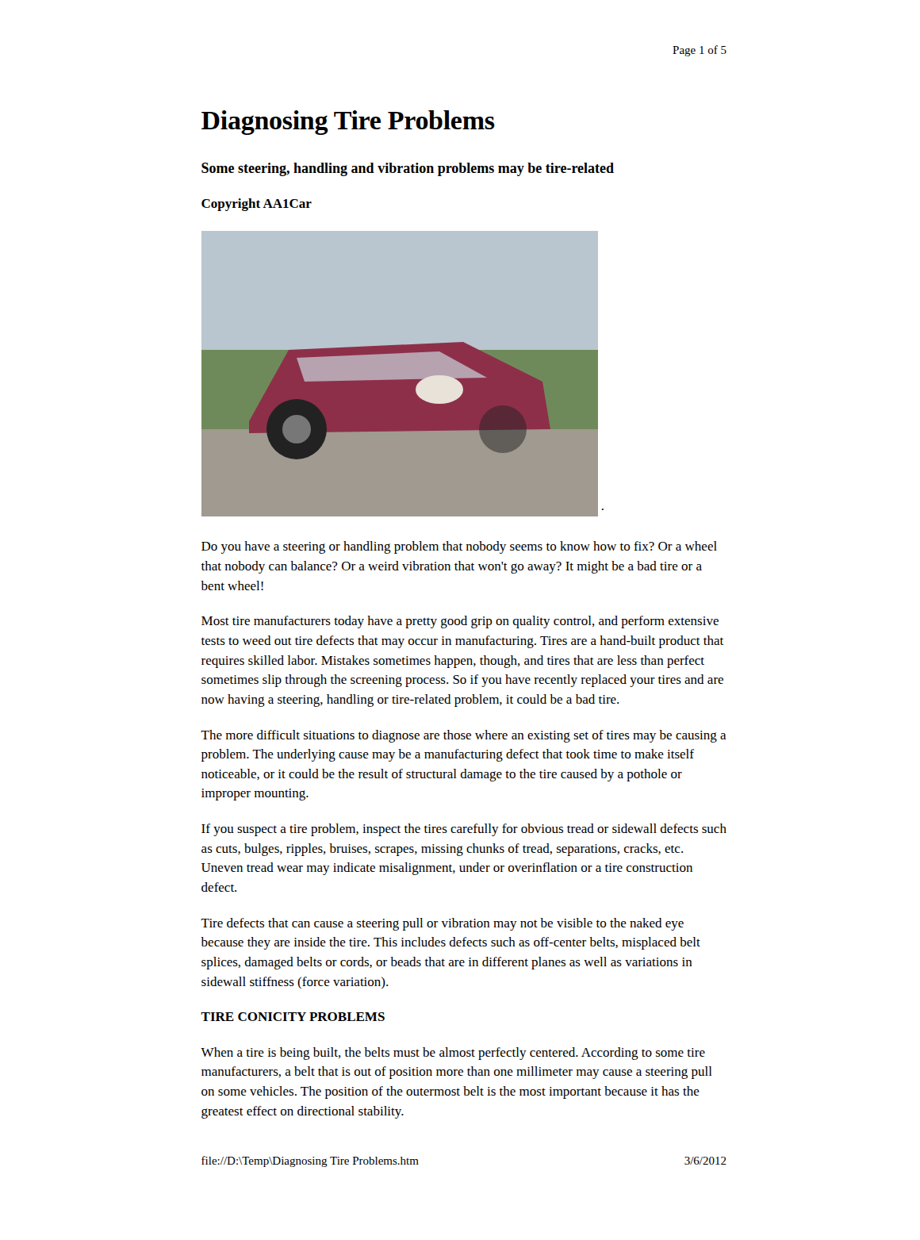Page 1 of 5
Diagnosing Tire Problems
Some steering, handling and vibration problems may be tire-related
Copyright AA1Car
.
Do you have a steering or handling problem that nobody seems to know how to fix? Or a wheel that nobody can balance? Or a weird vibration that won't go away? It might be a bad tire or a bent wheel!
Most tire manufacturers today have a pretty good grip on quality control, and perform extensive tests to weed out tire defects that may occur in manufacturing. Tires are a hand-built product that requires skilled labor. Mistakes sometimes happen, though, and tires that are less than perfect sometimes slip through the screening process. So if you have recently replaced your tires and are now having a steering, handling or tire-related problem, it could be a bad tire.
The more difficult situations to diagnose are those where an existing set of tires may be causing a problem. The underlying cause may be a manufacturing defect that took time to make itself noticeable, or it could be the result of structural damage to the tire caused by a pothole or improper mounting.
If you suspect a tire problem, inspect the tires carefully for obvious tread or sidewall defects such as cuts, bulges, ripples, bruises, scrapes, missing chunks of tread, separations, cracks, etc. Uneven tread wear may indicate misalignment, under or overinflation or a tire construction defect.
Tire defects that can cause a steering pull or vibration may not be visible to the naked eye because they are inside the tire. This includes defects such as off-center belts, misplaced belt splices, damaged belts or cords, or beads that are in different planes as well as variations in sidewall stiffness (force variation).
TIRE CONICITY PROBLEMS
When a tire is being built, the belts must be almost perfectly centered. According to some tire manufacturers, a belt that is out of position more than one millimeter may cause a steering pull on some vehicles. The position of the outermost belt is the most important because it has the greatest effect on directional stability.
file://D:\Temp\Diagnosing Tire Problems.htm 3/6/2012